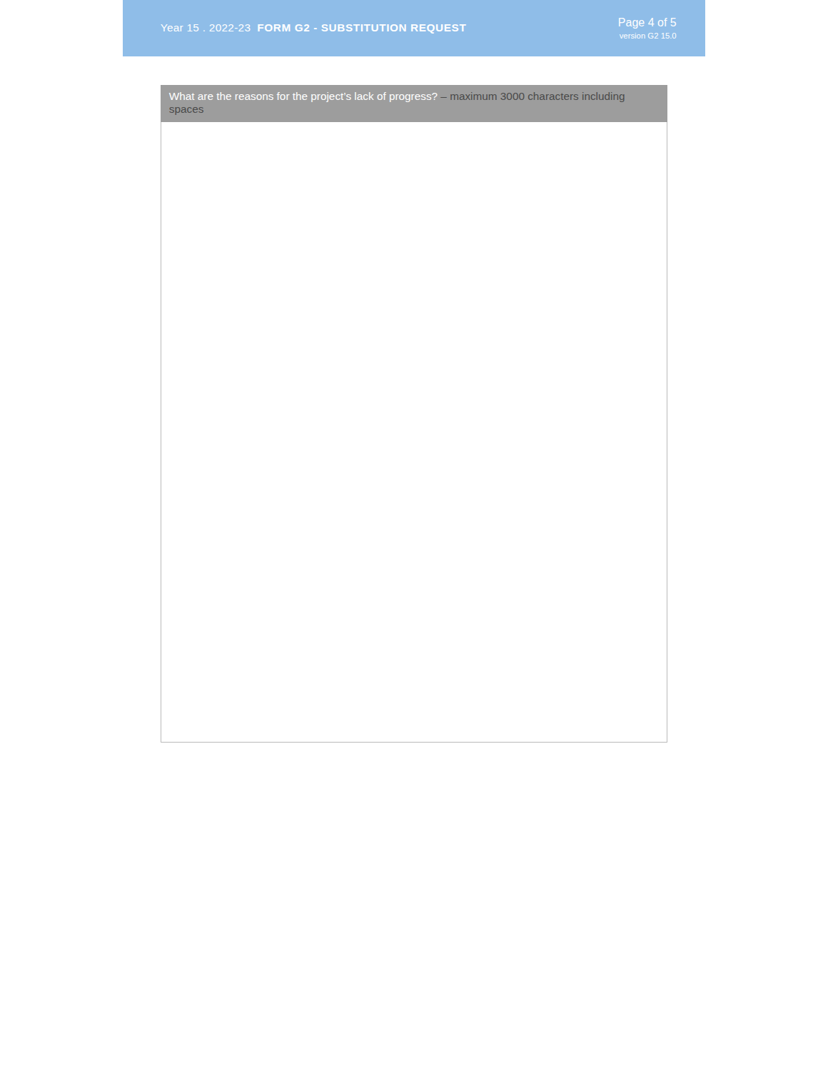Year 15 . 2022-23 FORM G2 - SUBSTITUTION REQUEST
Page 4 of 5
version G2 15.0
What are the reasons for the project’s lack of progress? – maximum 3000 characters including spaces